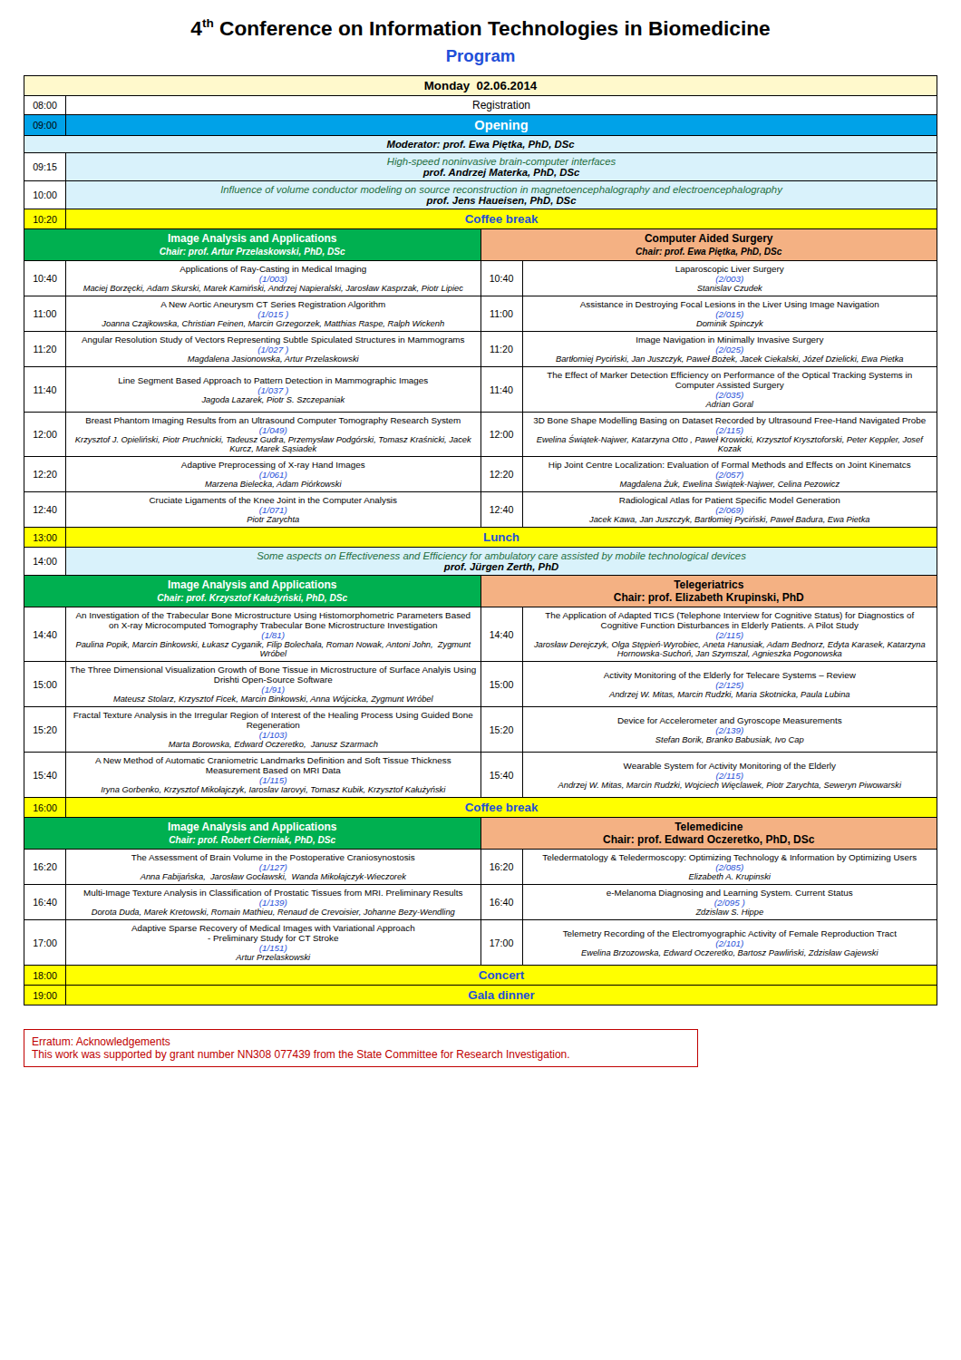4th Conference on Information Technologies in Biomedicine
Program
| Monday 02.06.2014 |
| 08:00 | Registration |
| 09:00 | Opening |
| Moderator: prof. Ewa Piętka, PhD, DSc |
| 09:15 | High-speed noninvasive brain-computer interfaces prof. Andrzej Materka, PhD, DSc |
| 10:00 | Influence of volume conductor modeling on source reconstruction in magnetoencephalography and electroencephalography prof. Jens Haueisen, PhD, DSc |
| 10:20 | Coffee break |
| Image Analysis and Applications Chair: prof. Artur Przelaskowski, PhD, DSc | Computer Aided Surgery Chair: prof. Ewa Piętka, PhD, DSc |
| 10:40 | Applications of Ray-Casting in Medical Imaging (1/003) Maciej Borzęcki, Adam Skurski, Marek Kamiński, Andrzej Napieralski, Jarosław Kasprzak, Piotr Lipiec | 10:40 | Laparoscopic Liver Surgery (2/003) Stanislav Czudek |
| 11:00 | A New Aortic Aneurysm CT Series Registration Algorithm (1/015 ) Joanna Czajkowska, Christian Feinen, Marcin Grzegorzek, Matthias Raspe, Ralph Wickenh | 11:00 | Assistance in Destroying Focal Lesions in the Liver Using Image Navigation (2/015) Dominik Spinczyk |
| 11:20 | Angular Resolution Study of Vectors Representing Subtle Spiculated Structures in Mammograms (1/027 ) Magdalena Jasionowska, Artur Przelaskowski | 11:20 | Image Navigation in Minimally Invasive Surgery (2/025) Bartłomiej Pyciński, Jan Juszczyk, Paweł Bożek, Jacek Ciekalski, Józef Dzielicki, Ewa Pietka |
| 11:40 | Line Segment Based Approach to Pattern Detection in Mammographic Images (1/037 ) Jagoda Lazarek, Piotr S. Szczepaniak | 11:40 | The Effect of Marker Detection Efficiency on Performance of the Optical Tracking Systems in Computer Assisted Surgery (2/035) Adrian Goral |
| 12:00 | Breast Phantom Imaging Results from an Ultrasound Computer Tomography Research System (1/049) Krzysztof J. Opieliński, Piotr Pruchnicki, Tadeusz Gudra, Przemysław Podgórski, Tomasz Kraśnicki, Jacek Kurcz, Marek Sąsiadek | 12:00 | 3D Bone Shape Modelling Basing on Dataset Recorded by Ultrasound Free-Hand Navigated Probe (2/115) Ewelina Świątek-Najwer, Katarzyna Otto , Paweł Krowicki, Krzysztof Krysztoforski, Peter Keppler, Josef Kozak |
| 12:20 | Adaptive Preprocessing of X-ray Hand Images (1/061) Marzena Bielecka, Adam Piórkowski | 12:20 | Hip Joint Centre Localization: Evaluation of Formal Methods and Effects on Joint Kinematcs (2/057) Magdalena Żuk, Ewelina Świątek-Najwer, Celina Pezowicz |
| 12:40 | Cruciate Ligaments of the Knee Joint in the Computer Analysis (1/071) Piotr Zarychta | 12:40 | Radiological Atlas for Patient Specific Model Generation (2/069) Jacek Kawa, Jan Juszczyk, Bartłomiej Pyciński, Paweł Badura, Ewa Pietka |
| 13:00 | Lunch |
| 14:00 | Some aspects on Effectiveness and Efficiency for ambulatory care assisted by mobile technological devices prof. Jürgen Zerth, PhD |
| Image Analysis and Applications Chair: prof. Krzysztof Kałużyński, PhD, DSc | Telegeriatrics Chair: prof. Elizabeth Krupinski, PhD |
| 14:40 | An Investigation of the Trabecular Bone Microstructure Using Histomorphometric Parameters Based on X-ray Microcomputed Tomography Trabecular Bone Microstructure Investigation (1/81) Paulina Popik, Marcin Binkowski, Łukasz Cyganik, Filip Bolechała, Roman Nowak, Antoni John, Zygmunt Wróbel | 14:40 | The Application of Adapted TICS (Telephone Interview for Cognitive Status) for Diagnostics of Cognitive Function Disturbances in Elderly Patients. A Pilot Study (2/115) Jarosław Derejczyk, Olga Stępień-Wyrobiec, Aneta Hanusiak, Adam Bednorz, Edyta Karasek, Katarzyna Hornowska-Suchoń, Jan Szymszal, Agnieszka Pogonowska |
| 15:00 | The Three Dimensional Visualization Growth of Bone Tissue in Microstructure of Surface Analyis Using Drishti Open-Source Software (1/91) Mateusz Stolarz, Krzysztof Ficek, Marcin Binkowski, Anna Wójcicka, Zygmunt Wróbel | 15:00 | Activity Monitoring of the Elderly for Telecare Systems – Review (2/125) Andrzej W. Mitas, Marcin Rudzki, Maria Skotnicka, Paula Lubina |
| 15:20 | Fractal Texture Analysis in the Irregular Region of Interest of the Healing Process Using Guided Bone Regeneration (1/103) Marta Borowska, Edward Oczeretko, Janusz Szarmach | 15:20 | Device for Accelerometer and Gyroscope Measurements (2/139) Stefan Borik, Branko Babusiak, Ivo Cap |
| 15:40 | A New Method of Automatic Craniometric Landmarks Definition and Soft Tissue Thickness Measurement Based on MRI Data (1/115) Iryna Gorbenko, Krzysztof Mikołajczyk, Iaroslav Iarovyi, Tomasz Kubik, Krzysztof Kałużyński | 15:40 | Wearable System for Activity Monitoring of the Elderly (2/115) Andrzej W. Mitas, Marcin Rudzki, Wojciech Więclawek, Piotr Zarychta, Seweryn Piwowarski |
| 16:00 | Coffee break |
| Image Analysis and Applications Chair: prof. Robert Cierniak, PhD, DSc | Telemedicine Chair: prof. Edward Oczeretko, PhD, DSc |
| 16:20 | The Assessment of Brain Volume in the Postoperative Craniosynostosis (1/127) Anna Fabijańska, Jarosław Gocławski, Wanda Mikołajczyk-Wieczorek | 16:20 | Teledermatology & Teledermoscopy: Optimizing Technology & Information by Optimizing Users (2/085) Elizabeth A. Krupinski |
| 16:40 | Multi-Image Texture Analysis in Classification of Prostatic Tissues from MRI. Preliminary Results (1/139) Dorota Duda, Marek Kretowski, Romain Mathieu, Renaud de Crevoisier, Johanne Bezy-Wendling | 16:40 | e-Melanoma Diagnosing and Learning System. Current Status (2/095 ) Zdzislaw S. Hippe |
| 17:00 | Adaptive Sparse Recovery of Medical Images with Variational Approach - Preliminary Study for CT Stroke (1/151) Artur Przelaskowski | 17:00 | Telemetry Recording of the Electromyographic Activity of Female Reproduction Tract (2/101) Ewelina Brzozowska, Edward Oczeretko, Bartosz Pawliński, Zdzisław Gajewski |
| 18:00 | Concert |
| 19:00 | Gala dinner |
Erratum: Acknowledgements
This work was supported by grant number NN308 077439 from the State Committee for Research Investigation.